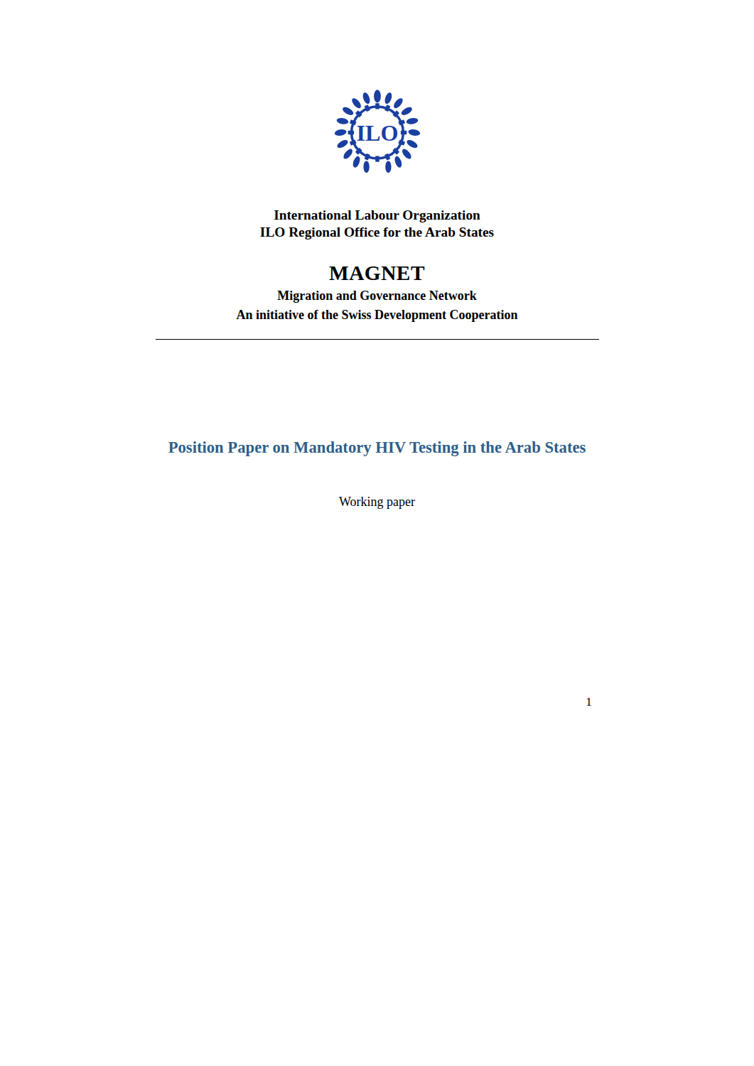ILO
International Labour Organization
ILO Regional Office for the Arab States
MAGNET
Migration and Governance Network
An initiative of the Swiss Development Cooperation
Position Paper on Mandatory HIV Testing in the Arab States
Working paper
1